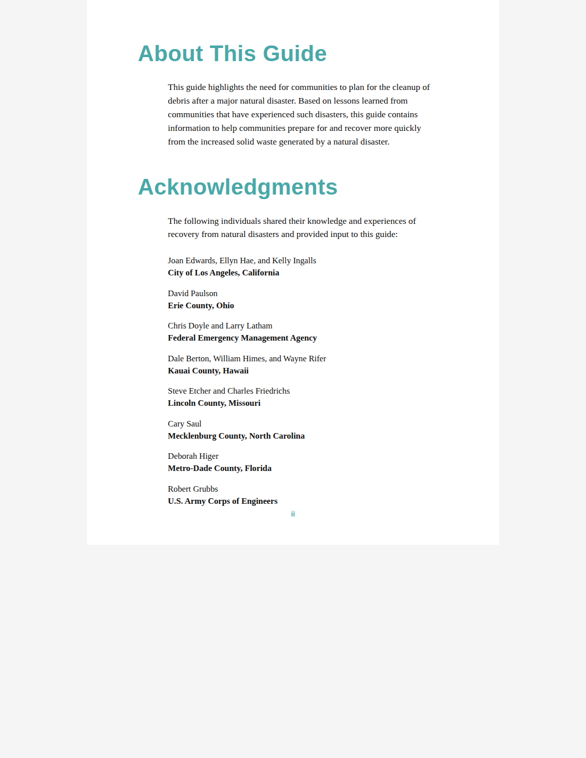About This Guide
This guide highlights the need for communities to plan for the cleanup of debris after a major natural disaster. Based on lessons learned from communities that have experienced such disasters, this guide contains information to help communities prepare for and recover more quickly from the increased solid waste generated by a natural disaster.
Acknowledgments
The following individuals shared their knowledge and experiences of recovery from natural disasters and provided input to this guide:
Joan Edwards, Ellyn Hae, and Kelly Ingalls City of Los Angeles, California
David Paulson Erie County, Ohio
Chris Doyle and Larry Latham Federal Emergency Management Agency
Dale Berton, William Himes, and Wayne Rifer Kauai County, Hawaii
Steve Etcher and Charles Friedrichs Lincoln County, Missouri
Cary Saul Mecklenburg County, North Carolina
Deborah Higer Metro-Dade County, Florida
Robert Grubbs U.S. Army Corps of Engineers
ii